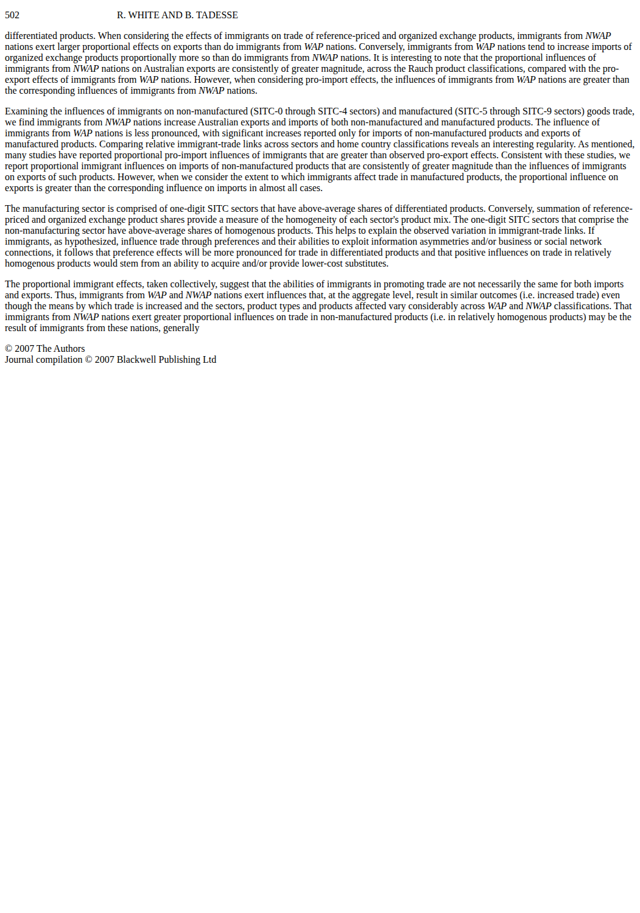502          R. WHITE AND B. TADESSE
differentiated products. When considering the effects of immigrants on trade of reference-priced and organized exchange products, immigrants from NWAP nations exert larger proportional effects on exports than do immigrants from WAP nations. Conversely, immigrants from WAP nations tend to increase imports of organized exchange products proportionally more so than do immigrants from NWAP nations. It is interesting to note that the proportional influences of immigrants from NWAP nations on Australian exports are consistently of greater magnitude, across the Rauch product classifications, compared with the pro-export effects of immigrants from WAP nations. However, when considering pro-import effects, the influences of immigrants from WAP nations are greater than the corresponding influences of immigrants from NWAP nations.
Examining the influences of immigrants on non-manufactured (SITC-0 through SITC-4 sectors) and manufactured (SITC-5 through SITC-9 sectors) goods trade, we find immigrants from NWAP nations increase Australian exports and imports of both non-manufactured and manufactured products. The influence of immigrants from WAP nations is less pronounced, with significant increases reported only for imports of non-manufactured products and exports of manufactured products. Comparing relative immigrant-trade links across sectors and home country classifications reveals an interesting regularity. As mentioned, many studies have reported proportional pro-import influences of immigrants that are greater than observed pro-export effects. Consistent with these studies, we report proportional immigrant influences on imports of non-manufactured products that are consistently of greater magnitude than the influences of immigrants on exports of such products. However, when we consider the extent to which immigrants affect trade in manufactured products, the proportional influence on exports is greater than the corresponding influence on imports in almost all cases.
The manufacturing sector is comprised of one-digit SITC sectors that have above-average shares of differentiated products. Conversely, summation of reference-priced and organized exchange product shares provide a measure of the homogeneity of each sector's product mix. The one-digit SITC sectors that comprise the non-manufacturing sector have above-average shares of homogenous products. This helps to explain the observed variation in immigrant-trade links. If immigrants, as hypothesized, influence trade through preferences and their abilities to exploit information asymmetries and/or business or social network connections, it follows that preference effects will be more pronounced for trade in differentiated products and that positive influences on trade in relatively homogenous products would stem from an ability to acquire and/or provide lower-cost substitutes.
The proportional immigrant effects, taken collectively, suggest that the abilities of immigrants in promoting trade are not necessarily the same for both imports and exports. Thus, immigrants from WAP and NWAP nations exert influences that, at the aggregate level, result in similar outcomes (i.e. increased trade) even though the means by which trade is increased and the sectors, product types and products affected vary considerably across WAP and NWAP classifications. That immigrants from NWAP nations exert greater proportional influences on trade in non-manufactured products (i.e. in relatively homogenous products) may be the result of immigrants from these nations, generally
© 2007 The Authors
Journal compilation © 2007 Blackwell Publishing Ltd